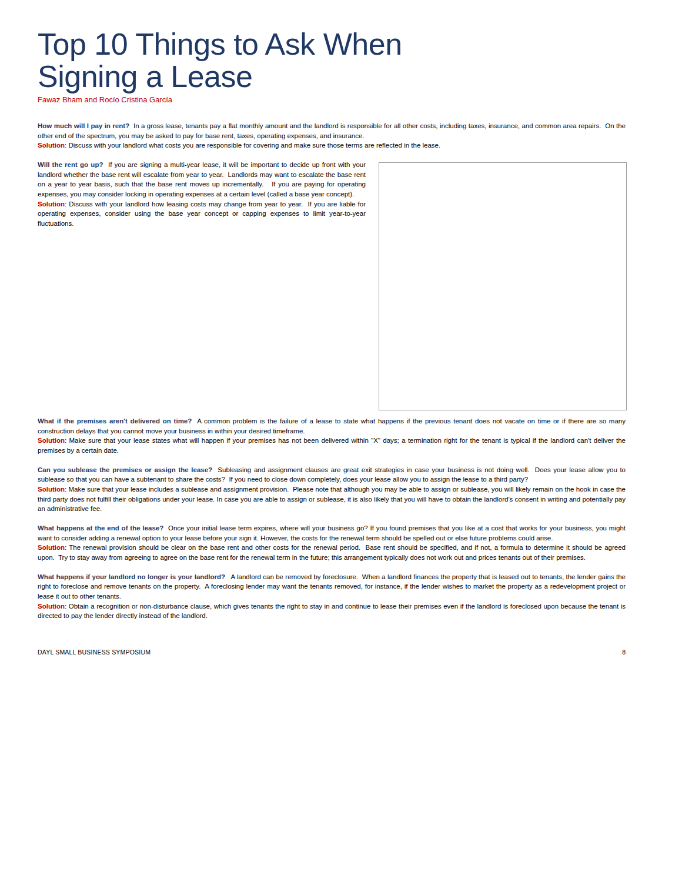Top 10 Things to Ask When
Signing a Lease
Fawaz Bham and Rocío Cristina García
How much will I pay in rent? In a gross lease, tenants pay a flat monthly amount and the landlord is responsible for all other costs, including taxes, insurance, and common area repairs. On the other end of the spectrum, you may be asked to pay for base rent, taxes, operating expenses, and insurance.
Solution: Discuss with your landlord what costs you are responsible for covering and make sure those terms are reflected in the lease.
Will the rent go up? If you are signing a multi-year lease, it will be important to decide up front with your landlord whether the base rent will escalate from year to year. Landlords may want to escalate the base rent on a year to year basis, such that the base rent moves up incrementally. If you are paying for operating expenses, you may consider locking in operating expenses at a certain level (called a base year concept).
Solution: Discuss with your landlord how leasing costs may change from year to year. If you are liable for operating expenses, consider using the base year concept or capping expenses to limit year-to-year fluctuations.
What if the premises aren't delivered on time? A common problem is the failure of a lease to state what happens if the previous tenant does not vacate on time or if there are so many construction delays that you cannot move your business in within your desired timeframe.
Solution: Make sure that your lease states what will happen if your premises has not been delivered within "X" days; a termination right for the tenant is typical if the landlord can't deliver the premises by a certain date.
Can you sublease the premises or assign the lease? Subleasing and assignment clauses are great exit strategies in case your business is not doing well. Does your lease allow you to sublease so that you can have a subtenant to share the costs? If you need to close down completely, does your lease allow you to assign the lease to a third party?
Solution: Make sure that your lease includes a sublease and assignment provision. Please note that although you may be able to assign or sublease, you will likely remain on the hook in case the third party does not fulfill their obligations under your lease. In case you are able to assign or sublease, it is also likely that you will have to obtain the landlord's consent in writing and potentially pay an administrative fee.
What happens at the end of the lease? Once your initial lease term expires, where will your business go? If you found premises that you like at a cost that works for your business, you might want to consider adding a renewal option to your lease before your sign it. However, the costs for the renewal term should be spelled out or else future problems could arise.
Solution: The renewal provision should be clear on the base rent and other costs for the renewal period. Base rent should be specified, and if not, a formula to determine it should be agreed upon. Try to stay away from agreeing to agree on the base rent for the renewal term in the future; this arrangement typically does not work out and prices tenants out of their premises.
What happens if your landlord no longer is your landlord? A landlord can be removed by foreclosure. When a landlord finances the property that is leased out to tenants, the lender gains the right to foreclose and remove tenants on the property. A foreclosing lender may want the tenants removed, for instance, if the lender wishes to market the property as a redevelopment project or lease it out to other tenants.
Solution: Obtain a recognition or non-disturbance clause, which gives tenants the right to stay in and continue to lease their premises even if the landlord is foreclosed upon because the tenant is directed to pay the lender directly instead of the landlord.
DAYL SMALL BUSINESS SYMPOSIUM 8